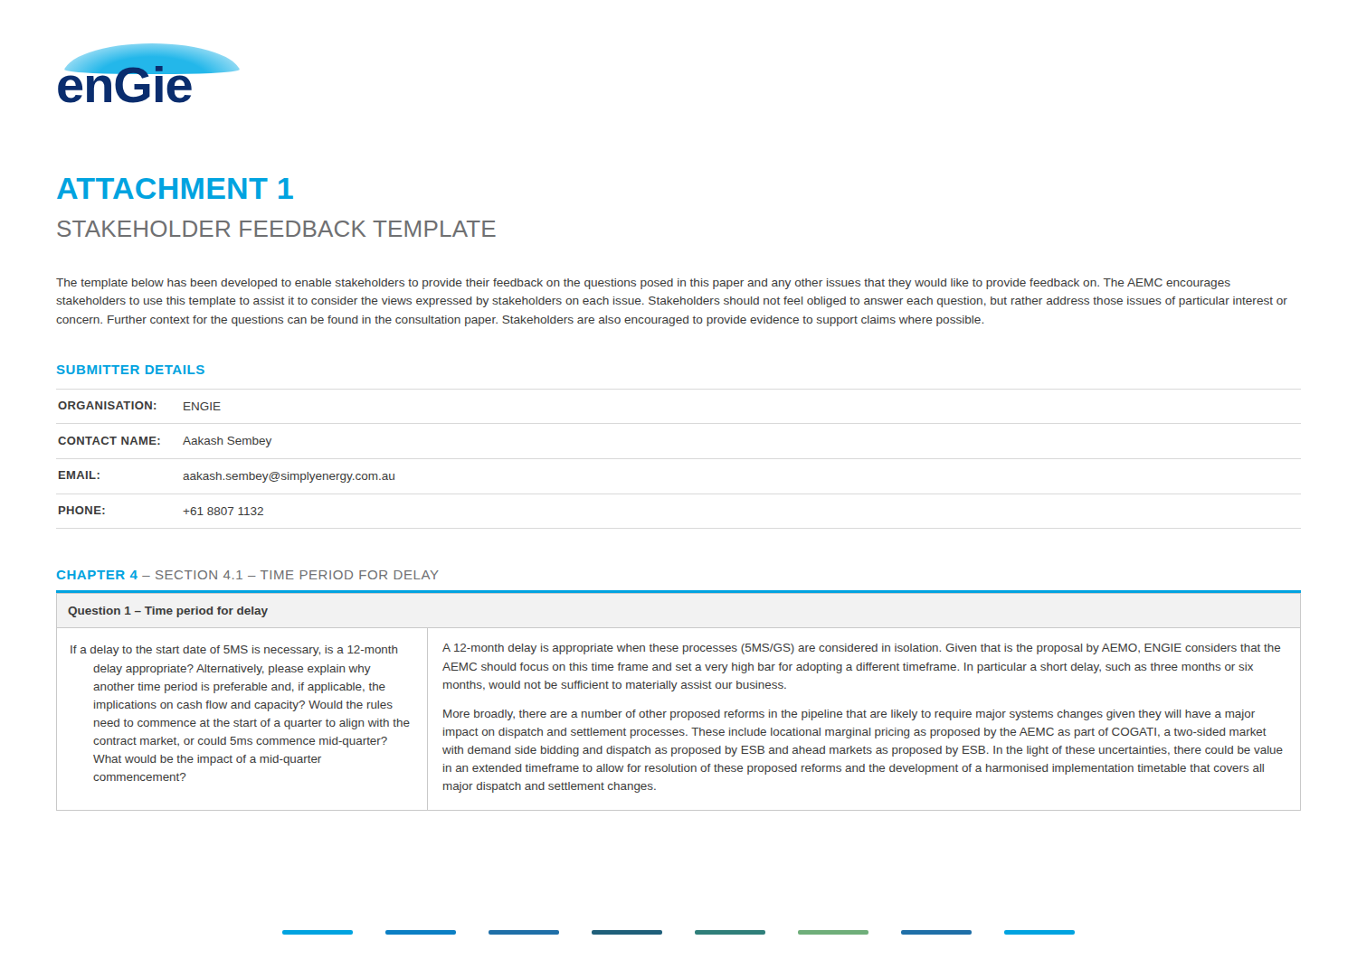enGie
ATTACHMENT 1
STAKEHOLDER FEEDBACK TEMPLATE
The template below has been developed to enable stakeholders to provide their feedback on the questions posed in this paper and any other issues that they would like to provide feedback on. The AEMC encourages stakeholders to use this template to assist it to consider the views expressed by stakeholders on each issue. Stakeholders should not feel obliged to answer each question, but rather address those issues of particular interest or concern. Further context for the questions can be found in the consultation paper. Stakeholders are also encouraged to provide evidence to support claims where possible.
Submitter details
| Organisation: | ENGIE |
| Contact name: | Aakash Sembey |
| Email: | aakash.sembey@simplyenergy.com.au |
| Phone: | +61 8807 1132 |
CHAPTER 4 – SECTION 4.1 – TIME PERIOD FOR DELAY
| Question 1 – Time period for delay |
| If a delay to the start date of 5MS is necessary, is a 12-month delay appropriate? Alternatively, please explain why another time period is preferable and, if applicable, the implications on cash flow and capacity? Would the rules need to commence at the start of a quarter to align with the contract market, or could 5ms commence mid-quarter? What would be the impact of a mid-quarter commencement? | A 12-month delay is appropriate when these processes (5MS/GS) are considered in isolation. Given that is the proposal by AEMO, ENGIE considers that the AEMC should focus on this time frame and set a very high bar for adopting a different timeframe. In particular a short delay, such as three months or six months, would not be sufficient to materially assist our business. More broadly, there are a number of other proposed reforms in the pipeline that are likely to require major systems changes given they will have a major impact on dispatch and settlement processes. These include locational marginal pricing as proposed by the AEMC as part of COGATI, a two-sided market with demand side bidding and dispatch as proposed by ESB and ahead markets as proposed by ESB. In the light of these uncertainties, there could be value in an extended timeframe to allow for resolution of these proposed reforms and the development of a harmonised implementation timetable that covers all major dispatch and settlement changes. |